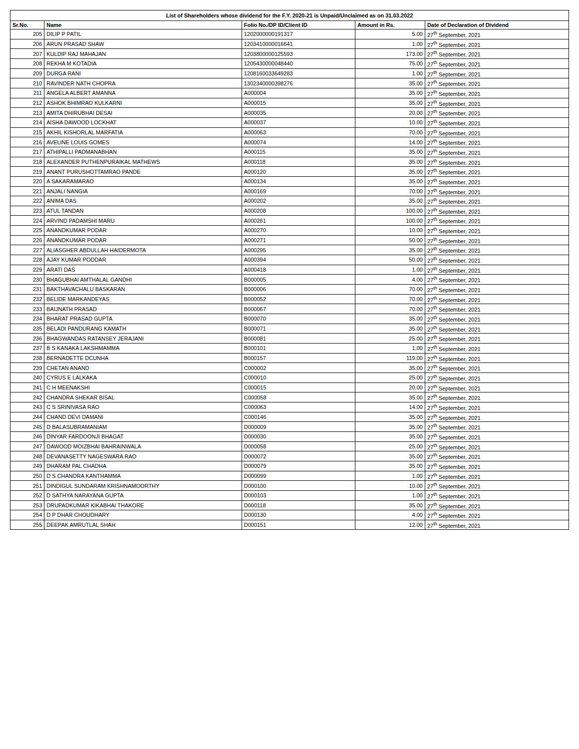List of Shareholders whose dividend for the F.Y. 2020-21 is Unpaid/Unclaimed as on 31.03.2022
| Sr.No. | Name | Folio No./DP ID/Client ID | Amount in Rs. | Date of Declaration of Dividend |
| --- | --- | --- | --- | --- |
| 205 | DILIP P PATIL | 1202000000191317 | 5.00 | 27 th September, 2021 |
| 206 | ARUN PRASAD SHAW | 1203410000016641 | 1.00 | 27 th September, 2021 |
| 207 | KULDIP RAJ MAHAJAN | 1203800000125593 | 173.00 | 27 th September, 2021 |
| 208 | REKHA M KOTADIA | 1205430000048440 | 75.00 | 27 th September, 2021 |
| 209 | DURGA RANI | 1208160033649283 | 1.00 | 27 th September, 2021 |
| 210 | RAVINDER NATH CHOPRA | 1302340000398276 | 35.00 | 27 th September, 2021 |
| 211 | ANGELA ALBERT AMANNA | A000004 | 35.00 | 27 th September, 2021 |
| 212 | ASHOK BHIMRAO KULKARNI | A000015 | 35.00 | 27 th September, 2021 |
| 213 | AMITA DHIRUBHAI DESAI | A000035 | 20.00 | 27 th September, 2021 |
| 214 | AISHA DAWOOD LOCKHAT | A000037 | 10.00 | 27 th September, 2021 |
| 215 | AKHIL KISHORLAL MARFATIA | A000063 | 70.00 | 27 th September, 2021 |
| 216 | AVELINE LOUIS GOMES | A000074 | 14.00 | 27 th September, 2021 |
| 217 | ATHIPALLI PADMANABHAN | A000115 | 35.00 | 27 th September, 2021 |
| 218 | ALEXANDER PUTHENPURAIKAL MATHEWS | A000118 | 35.00 | 27 th September, 2021 |
| 219 | ANANT PURUSHOTTAMRAO PANDE | A000120 | 35.00 | 27 th September, 2021 |
| 220 | A SAKARAMARAO | A000134 | 35.00 | 27 th September, 2021 |
| 221 | ANJALI NANGIA | A000169 | 70.00 | 27 th September, 2021 |
| 222 | ANIMA DAS | A000202 | 35.00 | 27 th September, 2021 |
| 223 | ATUL TANDAN | A000208 | 100.00 | 27 th September, 2021 |
| 224 | ARVIND PADAMSHI MARU | A000261 | 100.00 | 27 th September, 2021 |
| 225 | ANANDKUMAR PODAR | A000270 | 10.00 | 27 th September, 2021 |
| 226 | ANANDKUMAR PODAR | A000271 | 50.00 | 27 th September, 2021 |
| 227 | ALIASGHER ABDULLAH HAIDERMOTA | A000295 | 35.00 | 27 th September, 2021 |
| 228 | AJAY KUMAR PODDAR | A000394 | 50.00 | 27 th September, 2021 |
| 229 | ARATI DAS | A000418 | 1.00 | 27 th September, 2021 |
| 230 | BHAGUBHAI AMTHALAL GANDHI | B000005 | 4.00 | 27 th September, 2021 |
| 231 | BAKTHAVACHALU BASKARAN | B000006 | 70.00 | 27 th September, 2021 |
| 232 | BELIDE MARKANDEYAS | B000052 | 70.00 | 27 th September, 2021 |
| 233 | BAIJNATH PRASAD | B000067 | 70.00 | 27 th September, 2021 |
| 234 | BHARAT PRASAD GUPTA | B000070 | 35.00 | 27 th September, 2021 |
| 235 | BELADI PANDURANG KAMATH | B000071 | 35.00 | 27 th September, 2021 |
| 236 | BHAGWANDAS RATANSEY JERAJANI | B000081 | 25.00 | 27 th September, 2021 |
| 237 | B S KANAKA LAKSHMAMMA | B000101 | 1.00 | 27 th September, 2021 |
| 238 | BERNADETTE DCUNHA | B000157 | 119.00 | 27 th September, 2021 |
| 239 | CHETAN ANAND | C000002 | 35.00 | 27 th September, 2021 |
| 240 | CYRUS E LALKAKA | C000010 | 25.00 | 27 th September, 2021 |
| 241 | C H MEENAKSHI | C000015 | 20.00 | 27 th September, 2021 |
| 242 | CHANDRA SHEKAR BISAL | C000058 | 35.00 | 27 th September, 2021 |
| 243 | C S SRINIVASA RAO | C000063 | 14.00 | 27 th September, 2021 |
| 244 | CHAND DEVI DAMANI | C000146 | 35.00 | 27 th September, 2021 |
| 245 | D BALASUBRAMANIAM | D000009 | 35.00 | 27 th September, 2021 |
| 246 | DINYAR FARDOONJI BHAGAT | D000030 | 35.00 | 27 th September, 2021 |
| 247 | DAWOOD MOIZBHAI BAHRAINWALA | D000058 | 25.00 | 27 th September, 2021 |
| 248 | DEVANASETTY NAGESWARA RAO | D000072 | 35.00 | 27 th September, 2021 |
| 249 | DHARAM PAL CHADHA | D000079 | 35.00 | 27 th September, 2021 |
| 250 | D S CHANDRA KANTHAMMA | D000099 | 1.00 | 27 th September, 2021 |
| 251 | DINDIGUL SUNDARAM KRISHNAMOORTHY | D000100 | 10.00 | 27 th September, 2021 |
| 252 | D SATHYA NARAYANA GUPTA | D000103 | 1.00 | 27 th September, 2021 |
| 253 | DRUPADKUMAR KIKABHAI THAKORE | D000118 | 35.00 | 27 th September, 2021 |
| 254 | D P DHAR CHOUDHARY | D000130 | 4.00 | 27 th September, 2021 |
| 255 | DEEPAK AMRUTLAL SHAH | D000151 | 12.00 | 27 th September, 2021 |